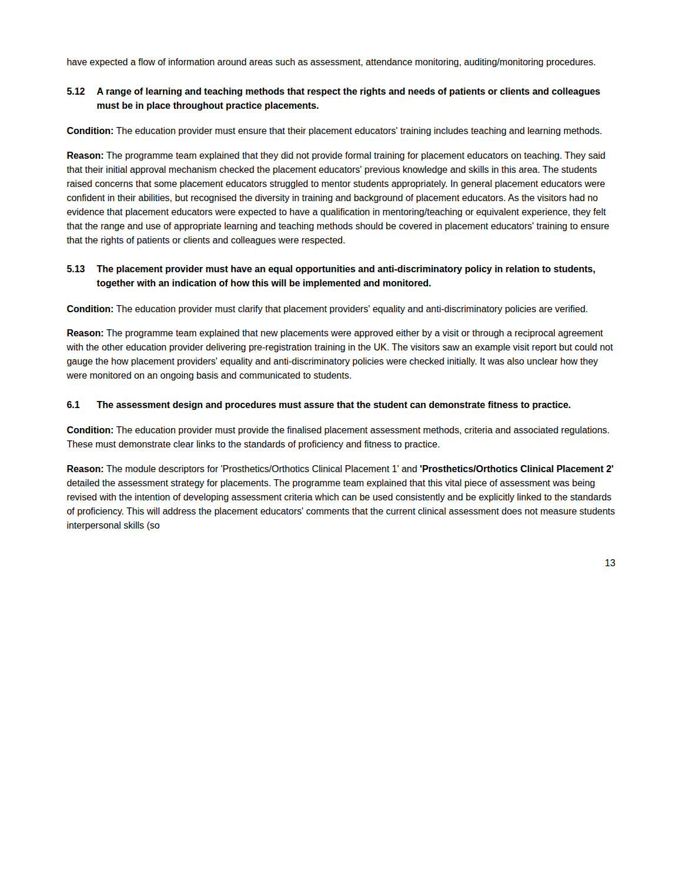have expected a flow of information around areas such as assessment, attendance monitoring, auditing/monitoring procedures.
5.12
A range of learning and teaching methods that respect the rights and needs of patients or clients and colleagues must be in place throughout practice placements.
Condition: The education provider must ensure that their placement educators' training includes teaching and learning methods.
Reason: The programme team explained that they did not provide formal training for placement educators on teaching. They said that their initial approval mechanism checked the placement educators' previous knowledge and skills in this area. The students raised concerns that some placement educators struggled to mentor students appropriately. In general placement educators were confident in their abilities, but recognised the diversity in training and background of placement educators. As the visitors had no evidence that placement educators were expected to have a qualification in mentoring/teaching or equivalent experience, they felt that the range and use of appropriate learning and teaching methods should be covered in placement educators' training to ensure that the rights of patients or clients and colleagues were respected.
5.13
The placement provider must have an equal opportunities and anti-discriminatory policy in relation to students, together with an indication of how this will be implemented and monitored.
Condition: The education provider must clarify that placement providers' equality and anti-discriminatory policies are verified.
Reason: The programme team explained that new placements were approved either by a visit or through a reciprocal agreement with the other education provider delivering pre-registration training in the UK. The visitors saw an example visit report but could not gauge the how placement providers' equality and anti-discriminatory policies were checked initially. It was also unclear how they were monitored on an ongoing basis and communicated to students.
6.1
The assessment design and procedures must assure that the student can demonstrate fitness to practice.
Condition: The education provider must provide the finalised placement assessment methods, criteria and associated regulations. These must demonstrate clear links to the standards of proficiency and fitness to practice.
Reason: The module descriptors for 'Prosthetics/Orthotics Clinical Placement 1' and 'Prosthetics/Orthotics Clinical Placement 2' detailed the assessment strategy for placements. The programme team explained that this vital piece of assessment was being revised with the intention of developing assessment criteria which can be used consistently and be explicitly linked to the standards of proficiency. This will address the placement educators' comments that the current clinical assessment does not measure students interpersonal skills (so
13